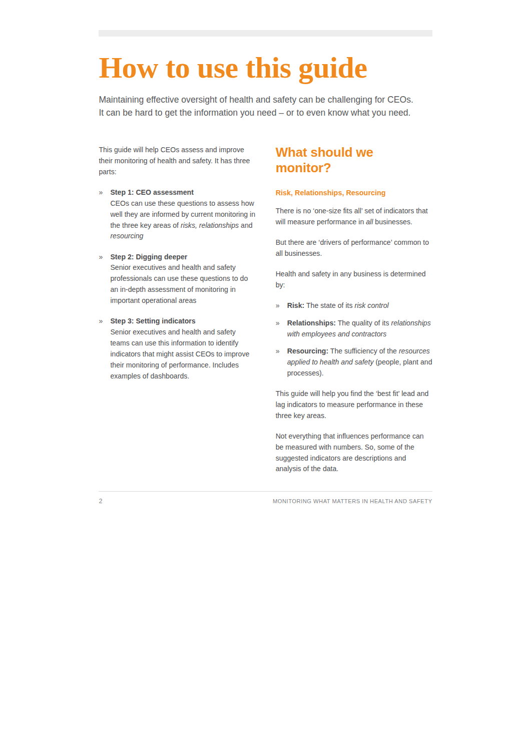How to use this guide
Maintaining effective oversight of health and safety can be challenging for CEOs.
It can be hard to get the information you need – or to even know what you need.
This guide will help CEOs assess and improve their monitoring of health and safety. It has three parts:
Step 1: CEO assessment CEOs can use these questions to assess how well they are informed by current monitoring in the three key areas of risks, relationships and resourcing
Step 2: Digging deeper Senior executives and health and safety professionals can use these questions to do an in-depth assessment of monitoring in important operational areas
Step 3: Setting indicators Senior executives and health and safety teams can use this information to identify indicators that might assist CEOs to improve their monitoring of performance. Includes examples of dashboards.
What should we monitor?
Risk, Relationships, Resourcing
There is no ‘one-size fits all’ set of indicators that will measure performance in all businesses.
But there are ‘drivers of performance’ common to all businesses.
Health and safety in any business is determined by:
Risk: The state of its risk control
Relationships: The quality of its relationships with employees and contractors
Resourcing: The sufficiency of the resources applied to health and safety (people, plant and processes).
This guide will help you find the ‘best fit’ lead and lag indicators to measure performance in these three key areas.
Not everything that influences performance can be measured with numbers. So, some of the suggested indicators are descriptions and analysis of the data.
2 Monitoring what matters in health and safety